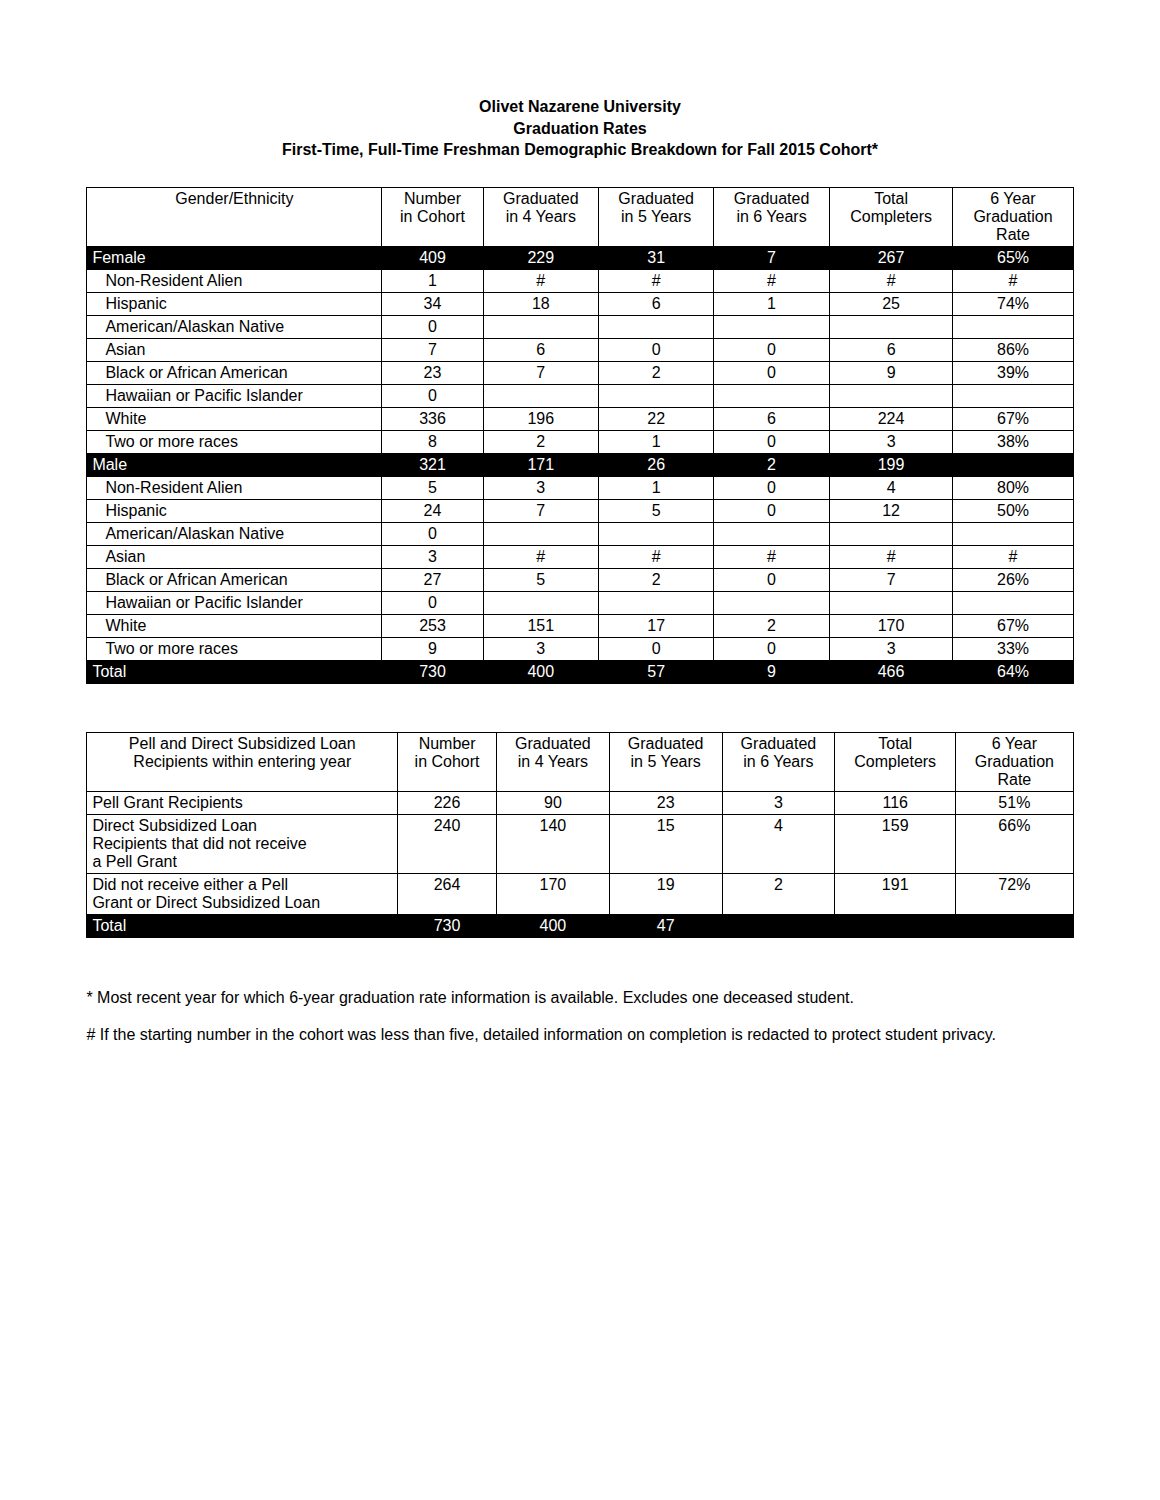Olivet Nazarene University
Graduation Rates
First-Time, Full-Time Freshman Demographic Breakdown for Fall 2015 Cohort*
| Gender/Ethnicity | Number in Cohort | Graduated in 4 Years | Graduated in 5 Years | Graduated in 6 Years | Total Completers | 6 Year Graduation Rate |
| --- | --- | --- | --- | --- | --- | --- |
| Female | 409 | 229 | 31 | 7 | 267 | 65% |
| Non-Resident Alien | 1 | # | # | # | # | # |
| Hispanic | 34 | 18 | 6 | 1 | 25 | 74% |
| American/Alaskan Native | 0 | | | | | |
| Asian | 7 | 6 | 0 | 0 | 6 | 86% |
| Black or African American | 23 | 7 | 2 | 0 | 9 | 39% |
| Hawaiian or Pacific Islander | 0 | | | | | |
| White | 336 | 196 | 22 | 6 | 224 | 67% |
| Two or more races | 8 | 2 | 1 | 0 | 3 | 38% |
| Male | 321 | 171 | 26 | 2 | 199 | |
| Non-Resident Alien | 5 | 3 | 1 | 0 | 4 | 80% |
| Hispanic | 24 | 7 | 5 | 0 | 12 | 50% |
| American/Alaskan Native | 0 | | | | | |
| Asian | 3 | # | # | # | # | # |
| Black or African American | 27 | 5 | 2 | 0 | 7 | 26% |
| Hawaiian or Pacific Islander | 0 | | | | | |
| White | 253 | 151 | 17 | 2 | 170 | 67% |
| Two or more races | 9 | 3 | 0 | 0 | 3 | 33% |
| Total | 730 | 400 | 57 | 9 | 466 | 64% |
| Pell and Direct Subsidized Loan Recipients within entering year | Number in Cohort | Graduated in 4 Years | Graduated in 5 Years | Graduated in 6 Years | Total Completers | 6 Year Graduation Rate |
| --- | --- | --- | --- | --- | --- | --- |
| Pell Grant Recipients | 226 | 90 | 23 | 3 | 116 | 51% |
| Direct Subsidized Loan Recipients that did not receive a Pell Grant | 240 | 140 | 15 | 4 | 159 | 66% |
| Did not receive either a Pell Grant or Direct Subsidized Loan | 264 | 170 | 19 | 2 | 191 | 72% |
| Total | 730 | 400 | 47 | | | |
* Most recent year for which 6-year graduation rate information is available. Excludes one deceased student.
# If the starting number in the cohort was less than five, detailed information on completion is redacted to protect student privacy.